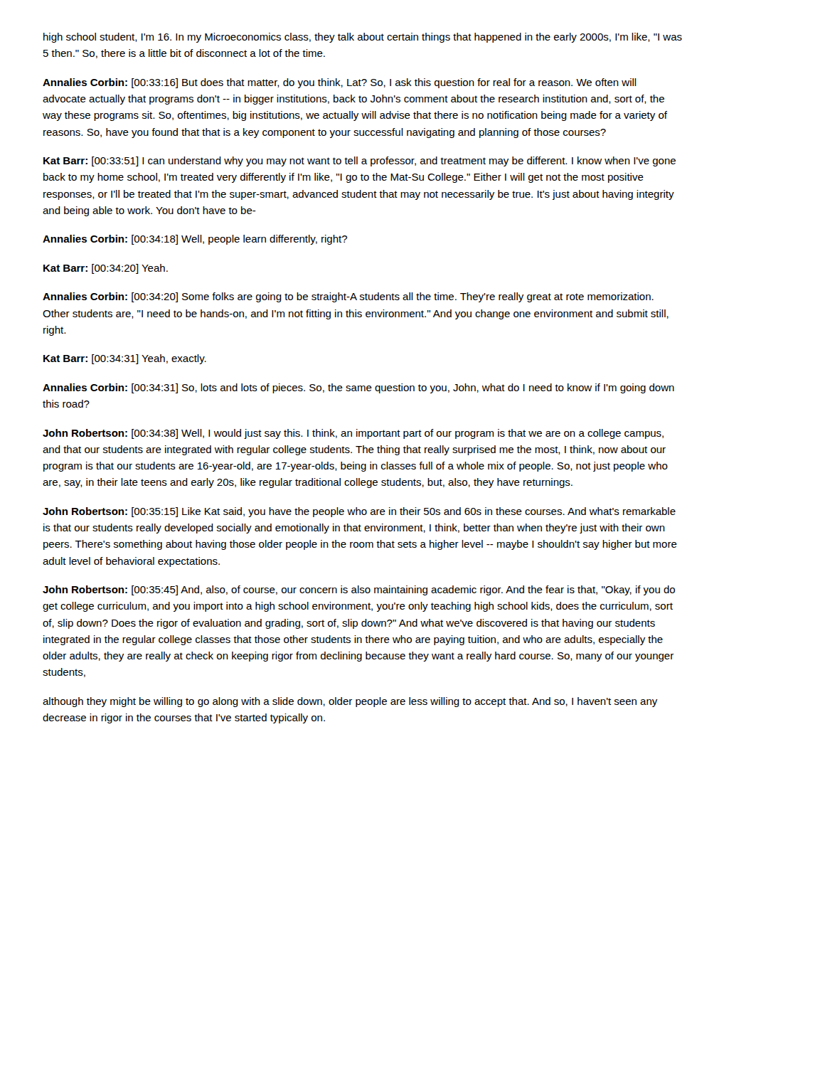high school student, I'm 16. In my Microeconomics class, they talk about certain things that happened in the early 2000s, I'm like, "I was 5 then." So, there is a little bit of disconnect a lot of the time.
Annalies Corbin: [00:33:16] But does that matter, do you think, Lat? So, I ask this question for real for a reason. We often will advocate actually that programs don't -- in bigger institutions, back to John's comment about the research institution and, sort of, the way these programs sit. So, oftentimes, big institutions, we actually will advise that there is no notification being made for a variety of reasons. So, have you found that that is a key component to your successful navigating and planning of those courses?
Kat Barr: [00:33:51] I can understand why you may not want to tell a professor, and treatment may be different. I know when I've gone back to my home school, I'm treated very differently if I'm like, "I go to the Mat-Su College." Either I will get not the most positive responses, or I'll be treated that I'm the super-smart, advanced student that may not necessarily be true. It's just about having integrity and being able to work. You don't have to be-
Annalies Corbin: [00:34:18] Well, people learn differently, right?
Kat Barr: [00:34:20] Yeah.
Annalies Corbin: [00:34:20] Some folks are going to be straight-A students all the time. They're really great at rote memorization. Other students are, "I need to be hands-on, and I'm not fitting in this environment." And you change one environment and submit still, right.
Kat Barr: [00:34:31] Yeah, exactly.
Annalies Corbin: [00:34:31] So, lots and lots of pieces. So, the same question to you, John, what do I need to know if I'm going down this road?
John Robertson: [00:34:38] Well, I would just say this. I think, an important part of our program is that we are on a college campus, and that our students are integrated with regular college students. The thing that really surprised me the most, I think, now about our program is that our students are 16-year-old, are 17-year-olds, being in classes full of a whole mix of people. So, not just people who are, say, in their late teens and early 20s, like regular traditional college students, but, also, they have returnings.
John Robertson: [00:35:15] Like Kat said, you have the people who are in their 50s and 60s in these courses. And what's remarkable is that our students really developed socially and emotionally in that environment, I think, better than when they're just with their own peers. There's something about having those older people in the room that sets a higher level -- maybe I shouldn't say higher but more adult level of behavioral expectations.
John Robertson: [00:35:45] And, also, of course, our concern is also maintaining academic rigor. And the fear is that, "Okay, if you do get college curriculum, and you import into a high school environment, you're only teaching high school kids, does the curriculum, sort of, slip down? Does the rigor of evaluation and grading, sort of, slip down?" And what we've discovered is that having our students integrated in the regular college classes that those other students in there who are paying tuition, and who are adults, especially the older adults, they are really at check on keeping rigor from declining because they want a really hard course. So, many of our younger students,
although they might be willing to go along with a slide down, older people are less willing to accept that. And so, I haven't seen any decrease in rigor in the courses that I've started typically on.